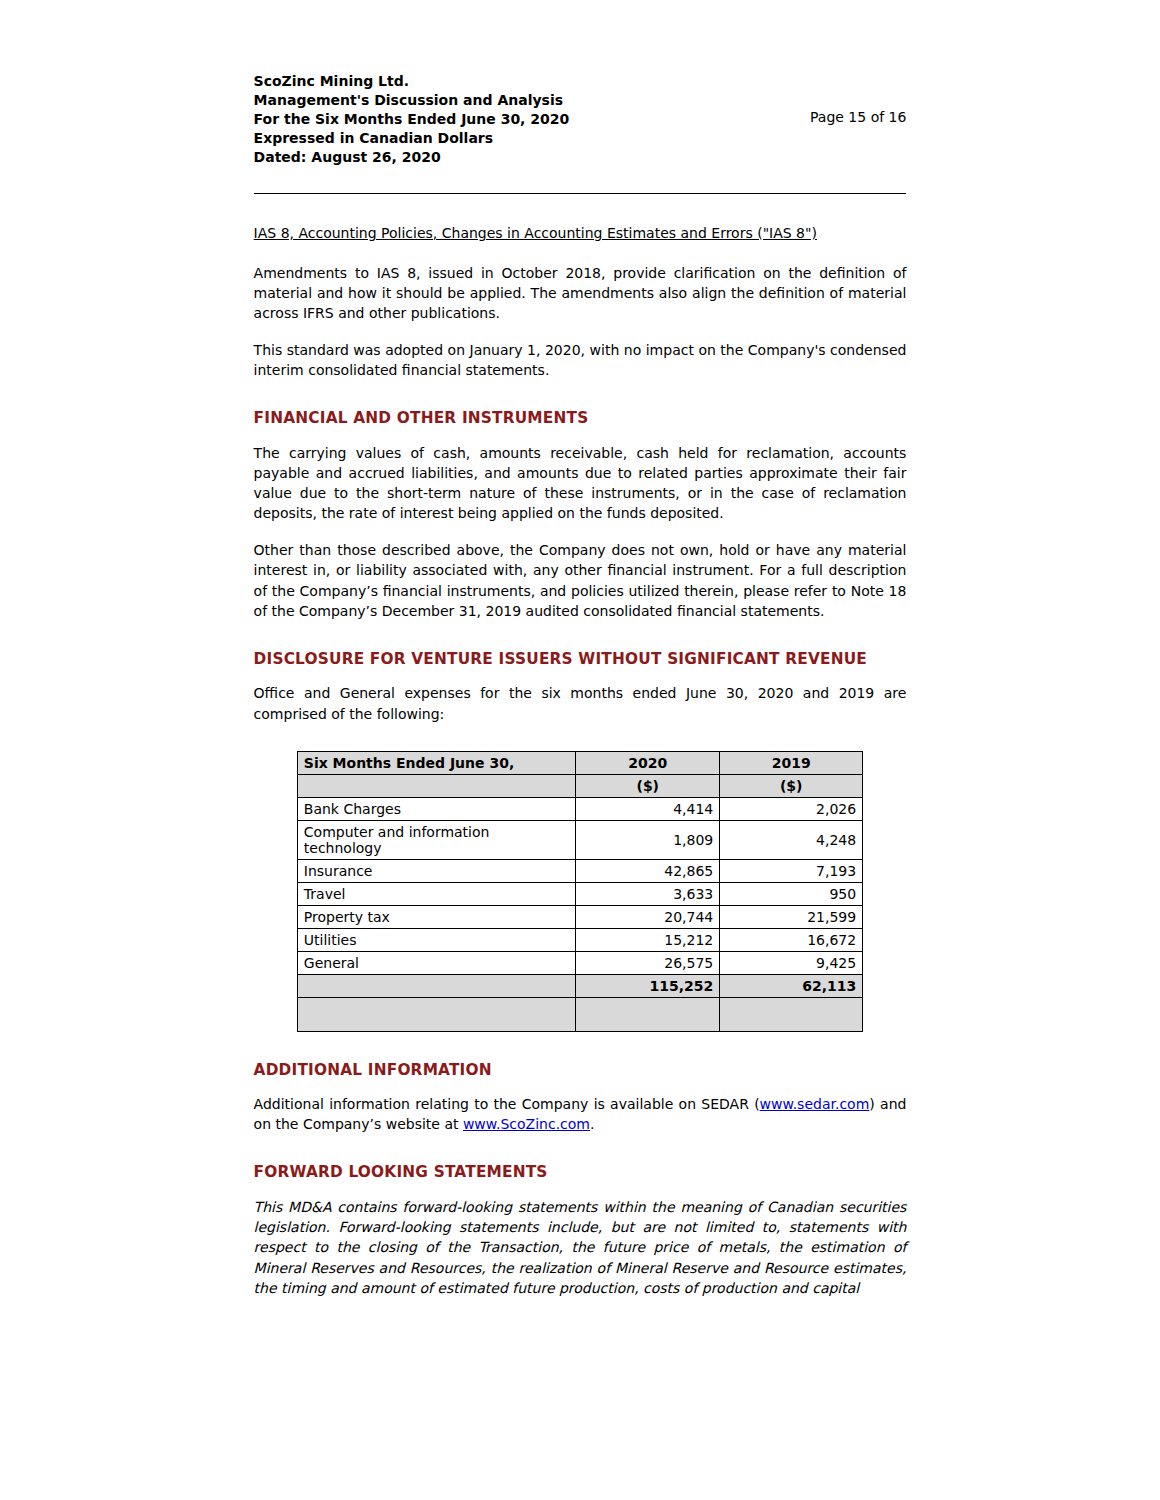ScoZinc Mining Ltd.
Management's Discussion and Analysis
For the Six Months Ended June 30, 2020
Expressed in Canadian Dollars
Dated: August 26, 2020
Page 15 of 16
IAS 8, Accounting Policies, Changes in Accounting Estimates and Errors ("IAS 8")
Amendments to IAS 8, issued in October 2018, provide clarification on the definition of material and how it should be applied. The amendments also align the definition of material across IFRS and other publications.
This standard was adopted on January 1, 2020, with no impact on the Company's condensed interim consolidated financial statements.
FINANCIAL AND OTHER INSTRUMENTS
The carrying values of cash, amounts receivable, cash held for reclamation, accounts payable and accrued liabilities, and amounts due to related parties approximate their fair value due to the short-term nature of these instruments, or in the case of reclamation deposits, the rate of interest being applied on the funds deposited.
Other than those described above, the Company does not own, hold or have any material interest in, or liability associated with, any other financial instrument. For a full description of the Company’s financial instruments, and policies utilized therein, please refer to Note 18 of the Company’s December 31, 2019 audited consolidated financial statements.
DISCLOSURE FOR VENTURE ISSUERS WITHOUT SIGNIFICANT REVENUE
Office and General expenses for the six months ended June 30, 2020 and 2019 are comprised of the following:
| Six Months Ended June 30, | 2020 | 2019 |
| --- | --- | --- |
| | ($) | ($) |
| Bank Charges | 4,414 | 2,026 |
| Computer and information technology | 1,809 | 4,248 |
| Insurance | 42,865 | 7,193 |
| Travel | 3,633 | 950 |
| Property tax | 20,744 | 21,599 |
| Utilities | 15,212 | 16,672 |
| General | 26,575 | 9,425 |
| | 115,252 | 62,113 |
ADDITIONAL INFORMATION
Additional information relating to the Company is available on SEDAR (www.sedar.com) and on the Company’s website at www.ScoZinc.com.
FORWARD LOOKING STATEMENTS
This MD&A contains forward-looking statements within the meaning of Canadian securities legislation. Forward-looking statements include, but are not limited to, statements with respect to the closing of the Transaction, the future price of metals, the estimation of Mineral Reserves and Resources, the realization of Mineral Reserve and Resource estimates, the timing and amount of estimated future production, costs of production and capital